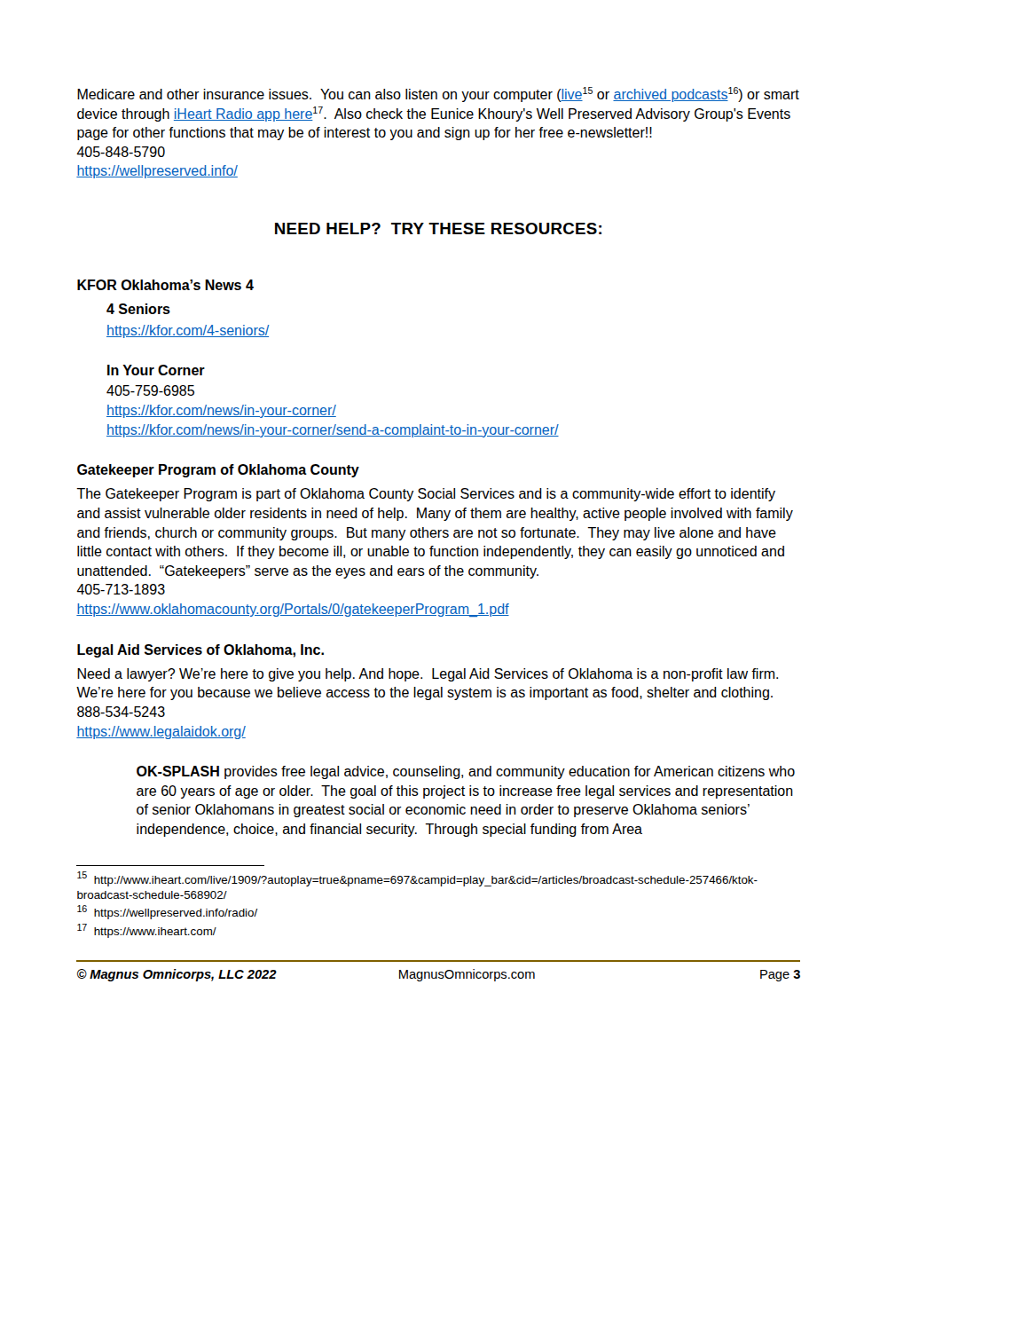Medicare and other insurance issues. You can also listen on your computer (live15 or archived podcasts16) or smart device through iHeart Radio app here17. Also check the Eunice Khoury's Well Preserved Advisory Group's Events page for other functions that may be of interest to you and sign up for her free e-newsletter!!
405-848-5790
https://wellpreserved.info/
NEED HELP? TRY THESE RESOURCES:
KFOR Oklahoma’s News 4
4 Seniors
https://kfor.com/4-seniors/
In Your Corner
405-759-6985
https://kfor.com/news/in-your-corner/
https://kfor.com/news/in-your-corner/send-a-complaint-to-in-your-corner/
Gatekeeper Program of Oklahoma County
The Gatekeeper Program is part of Oklahoma County Social Services and is a community-wide effort to identify and assist vulnerable older residents in need of help. Many of them are healthy, active people involved with family and friends, church or community groups. But many others are not so fortunate. They may live alone and have little contact with others. If they become ill, or unable to function independently, they can easily go unnoticed and unattended. “Gatekeepers” serve as the eyes and ears of the community.
405-713-1893
https://www.oklahomacounty.org/Portals/0/gatekeeperProgram_1.pdf
Legal Aid Services of Oklahoma, Inc.
Need a lawyer? We’re here to give you help. And hope. Legal Aid Services of Oklahoma is a non-profit law firm. We’re here for you because we believe access to the legal system is as important as food, shelter and clothing.
888-534-5243
https://www.legalaidok.org/
OK-SPLASH provides free legal advice, counseling, and community education for American citizens who are 60 years of age or older. The goal of this project is to increase free legal services and representation of senior Oklahomans in greatest social or economic need in order to preserve Oklahoma seniors’ independence, choice, and financial security. Through special funding from Area
15 http://www.iheart.com/live/1909/?autoplay=true&pname=697&campid=play_bar&cid=/articles/broadcast-schedule-257466/ktok-broadcast-schedule-568902/
16 https://wellpreserved.info/radio/
17 https://www.iheart.com/
© Magnus Omnicorps, LLC 2022 MagnusOmnicorps.com Page 3